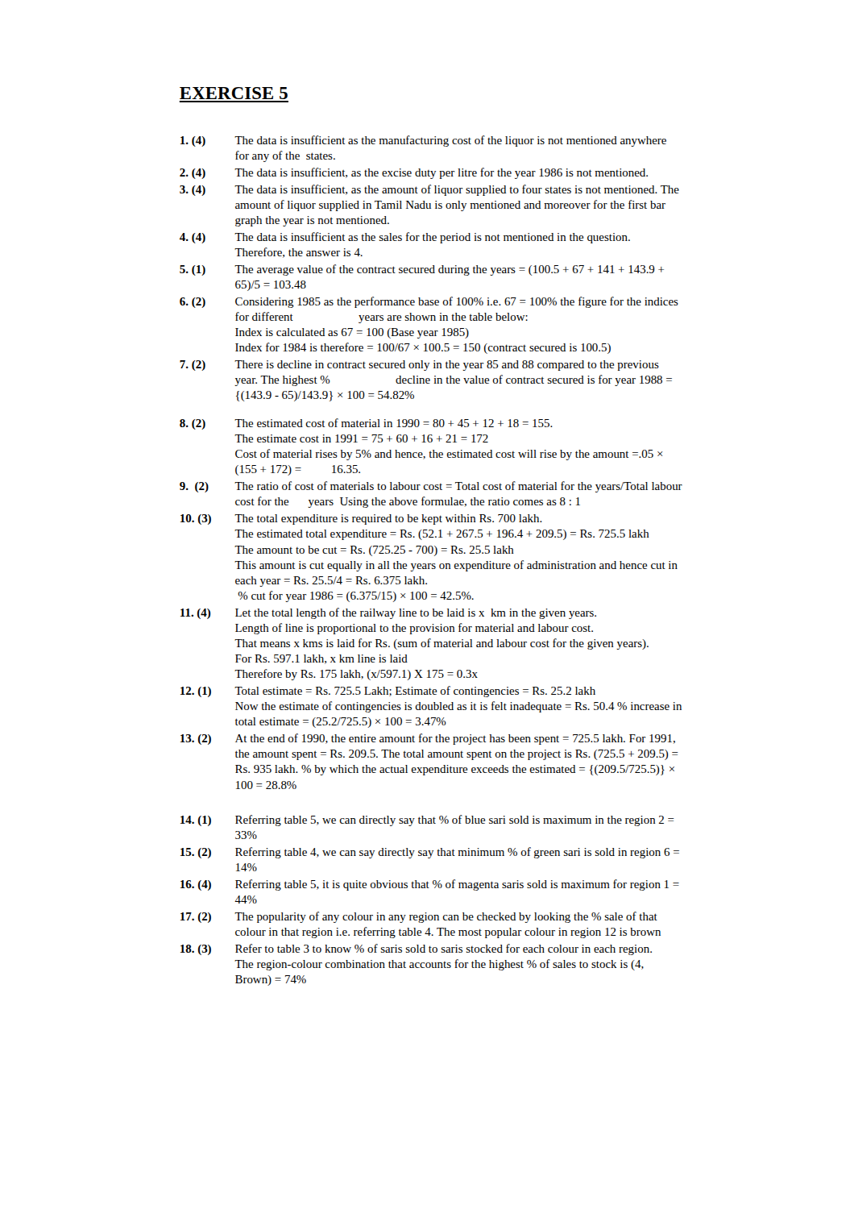EXERCISE 5
1. (4)
The data is insufficient as the manufacturing cost of the liquor is not mentioned anywhere for any of the states.
2. (4)
The data is insufficient, as the excise duty per litre for the year 1986 is not mentioned.
3. (4)
The data is insufficient, as the amount of liquor supplied to four states is not mentioned. The amount of liquor supplied in Tamil Nadu is only mentioned and moreover for the first bar graph the year is not mentioned.
4. (4)
The data is insufficient as the sales for the period is not mentioned in the question. Therefore, the answer is 4.
5. (1)
The average value of the contract secured during the years = (100.5 + 67 + 141 + 143.9 + 65)/5 = 103.48
6. (2)
Considering 1985 as the performance base of 100% i.e. 67 = 100% the figure for the indices for different years are shown in the table below:
Index is calculated as 67 = 100 (Base year 1985)
Index for 1984 is therefore = 100/67 × 100.5 = 150 (contract secured is 100.5)
7. (2)
There is decline in contract secured only in the year 85 and 88 compared to the previous year. The highest % decline in the value of contract secured is for year 1988 = {(143.9 - 65)/143.9} × 100 = 54.82%
8. (2)
The estimated cost of material in 1990 = 80 + 45 + 12 + 18 = 155.
The estimate cost in 1991 = 75 + 60 + 16 + 21 = 172
Cost of material rises by 5% and hence, the estimated cost will rise by the amount =.05 × (155 + 172) = 16.35.
9. (2)
The ratio of cost of materials to labour cost = Total cost of material for the years/Total labour cost for the years Using the above formulae, the ratio comes as 8 : 1
10. (3)
The total expenditure is required to be kept within Rs. 700 lakh.
The estimated total expenditure = Rs. (52.1 + 267.5 + 196.4 + 209.5) = Rs. 725.5 lakh
The amount to be cut = Rs. (725.25 - 700) = Rs. 25.5 lakh
This amount is cut equally in all the years on expenditure of administration and hence cut in each year = Rs. 25.5/4 = Rs. 6.375 lakh.
% cut for year 1986 = (6.375/15) × 100 = 42.5%.
11. (4)
Let the total length of the railway line to be laid is x km in the given years.
Length of line is proportional to the provision for material and labour cost.
That means x kms is laid for Rs. (sum of material and labour cost for the given years).
For Rs. 597.1 lakh, x km line is laid
Therefore by Rs. 175 lakh, (x/597.1) X 175 = 0.3x
12. (1)
Total estimate = Rs. 725.5 Lakh; Estimate of contingencies = Rs. 25.2 lakh
Now the estimate of contingencies is doubled as it is felt inadequate = Rs. 50.4 % increase in total estimate = (25.2/725.5) × 100 = 3.47%
13. (2)
At the end of 1990, the entire amount for the project has been spent = 725.5 lakh. For 1991, the amount spent = Rs. 209.5. The total amount spent on the project is Rs. (725.5 + 209.5) = Rs. 935 lakh. % by which the actual expenditure exceeds the estimated = {(209.5/725.5)} × 100 = 28.8%
14. (1)
Referring table 5, we can directly say that % of blue sari sold is maximum in the region 2 = 33%
15. (2)
Referring table 4, we can say directly say that minimum % of green sari is sold in region 6 = 14%
16. (4)
Referring table 5, it is quite obvious that % of magenta saris sold is maximum for region 1 = 44%
17. (2)
The popularity of any colour in any region can be checked by looking the % sale of that colour in that region i.e. referring table 4. The most popular colour in region 12 is brown
18. (3)
Refer to table 3 to know % of saris sold to saris stocked for each colour in each region.
The region-colour combination that accounts for the highest % of sales to stock is (4, Brown) = 74%